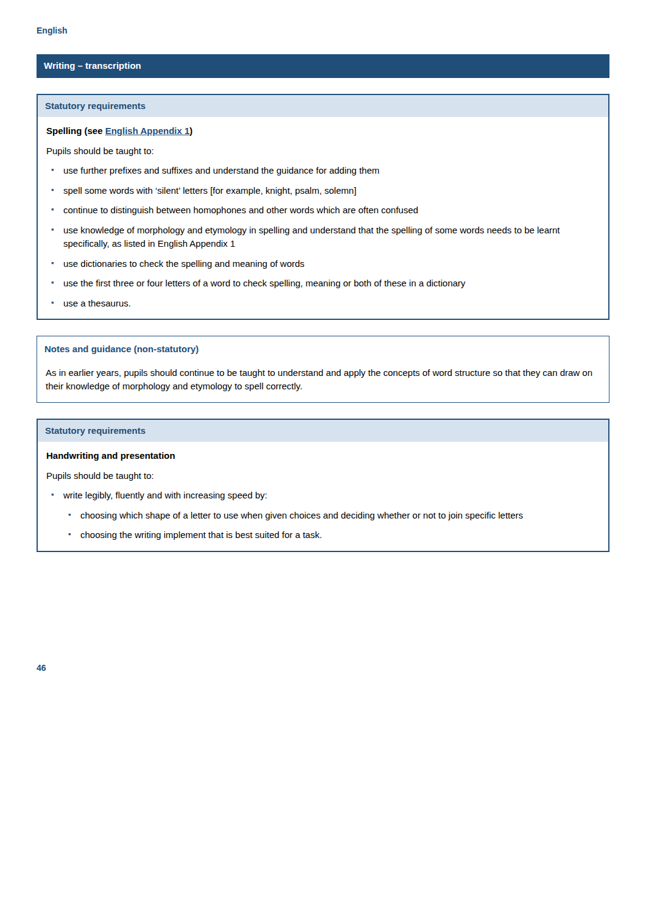English
Writing – transcription
Statutory requirements
Spelling (see English Appendix 1)
Pupils should be taught to:
use further prefixes and suffixes and understand the guidance for adding them
spell some words with ‘silent’ letters [for example, knight, psalm, solemn]
continue to distinguish between homophones and other words which are often confused
use knowledge of morphology and etymology in spelling and understand that the spelling of some words needs to be learnt specifically, as listed in English Appendix 1
use dictionaries to check the spelling and meaning of words
use the first three or four letters of a word to check spelling, meaning or both of these in a dictionary
use a thesaurus.
Notes and guidance (non-statutory)
As in earlier years, pupils should continue to be taught to understand and apply the concepts of word structure so that they can draw on their knowledge of morphology and etymology to spell correctly.
Statutory requirements
Handwriting and presentation
Pupils should be taught to:
write legibly, fluently and with increasing speed by:
choosing which shape of a letter to use when given choices and deciding whether or not to join specific letters
choosing the writing implement that is best suited for a task.
46